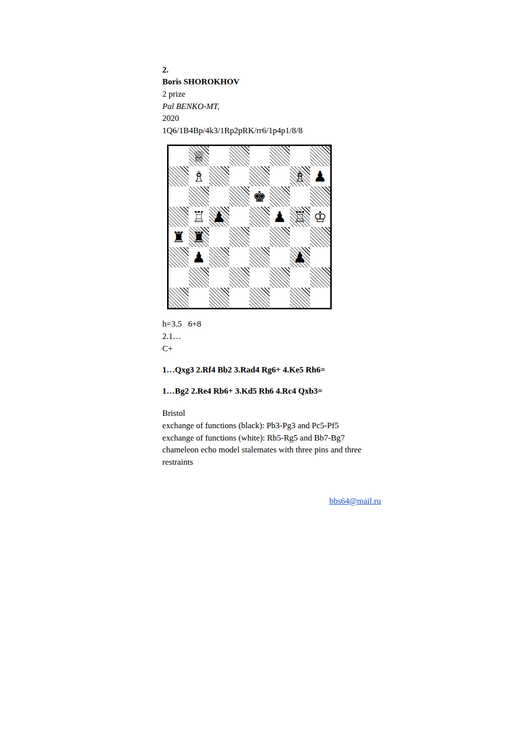2.
Boris SHOROKHOV
2 prize
Pal BENKO-MT,
2020
1Q6/1B4Bp/4k3/1Rp2pRK/rr6/1p4p1/8/8
| | ♕ | | | | | | |
| | ♗ | | | | | ♗ | ♟ |
| | | | | ♚ | | | |
| | ♖ | ♟ | | | ♟ | ♖ | ♔ |
| ♜ | ♜ | | | | | | |
| | ♟ | | | | | ♟ | |
h=3.5 6+8
2.1…
C+
1…Qxg3 2.Rf4 Bb2 3.Rad4 Rg6+ 4.Ke5 Rh6=
1…Bg2 2.Re4 Rb6+ 3.Kd5 Rh6 4.Rc4 Qxb3=
Bristol
exchange of functions (black): Pb3-Pg3 and Pc5-Pf5
exchange of functions (white): Rb5-Rg5 and Bb7-Bg7
chameleon echo model stalemates with three pins and three restraints
bbs64@mail.ru